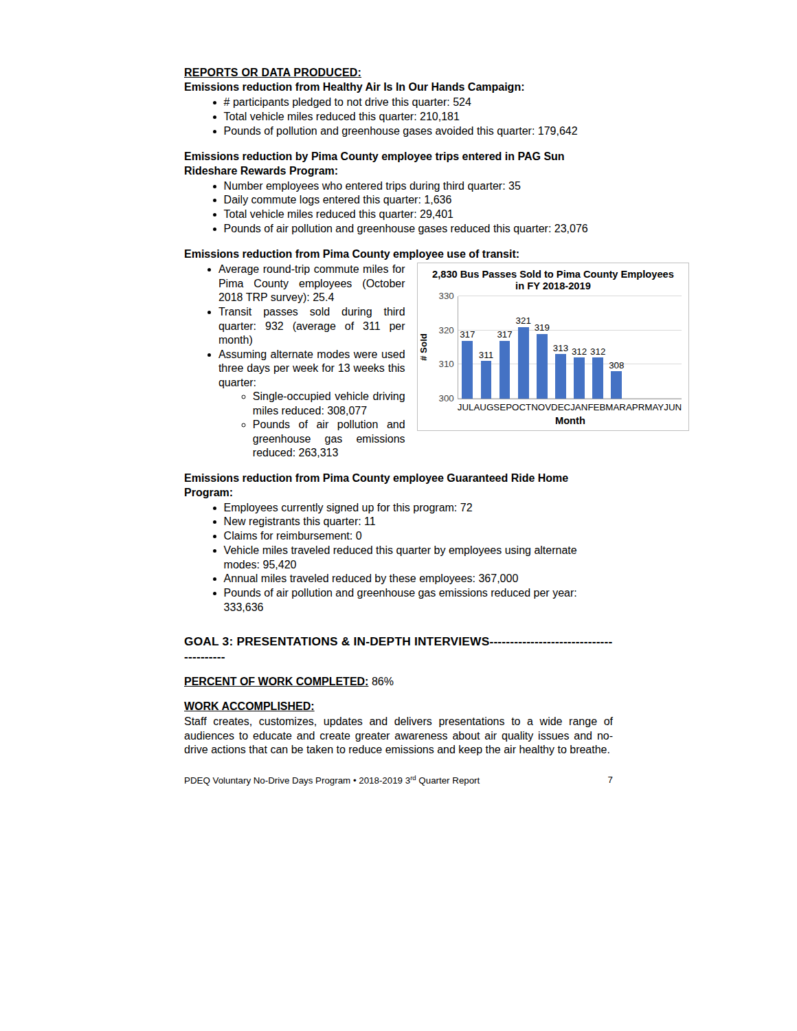REPORTS OR DATA PRODUCED:
Emissions reduction from Healthy Air Is In Our Hands Campaign:
# participants pledged to not drive this quarter: 524
Total vehicle miles reduced this quarter: 210,181
Pounds of pollution and greenhouse gases avoided this quarter: 179,642
Emissions reduction by Pima County employee trips entered in PAG Sun Rideshare Rewards Program:
Number employees who entered trips during third quarter: 35
Daily commute logs entered this quarter: 1,636
Total vehicle miles reduced this quarter: 29,401
Pounds of air pollution and greenhouse gases reduced this quarter: 23,076
Emissions reduction from Pima County employee use of transit:
Average round-trip commute miles for Pima County employees (October 2018 TRP survey): 25.4
Transit passes sold during third quarter: 932 (average of 311 per month)
Assuming alternate modes were used three days per week for 13 weeks this quarter:
Single-occupied vehicle driving miles reduced: 308,077
Pounds of air pollution and greenhouse gas emissions reduced: 263,313
2,830 Bus Passes Sold to Pima County Employees
in FY 2018-2019
# Sold
300
310
320
330
317
311
317
321
319
313
312
312
308
JUL AUG SEP OCT NOV DEC JAN FEB MAR APR MAY JUN
Month
Emissions reduction from Pima County employee Guaranteed Ride Home Program:
Employees currently signed up for this program: 72
New registrants this quarter: 11
Claims for reimbursement: 0
Vehicle miles traveled reduced this quarter by employees using alternate modes: 95,420
Annual miles traveled reduced by these employees: 367,000
Pounds of air pollution and greenhouse gas emissions reduced per year: 333,636
GOAL 3: PRESENTATIONS & IN-DEPTH INTERVIEWS----------------------------------------
PERCENT OF WORK COMPLETED: 86%
WORK ACCOMPLISHED:
Staff creates, customizes, updates and delivers presentations to a wide range of audiences to educate and create greater awareness about air quality issues and no-drive actions that can be taken to reduce emissions and keep the air healthy to breathe.
PDEQ Voluntary No-Drive Days Program • 2018-2019 3rd Quarter Report 7